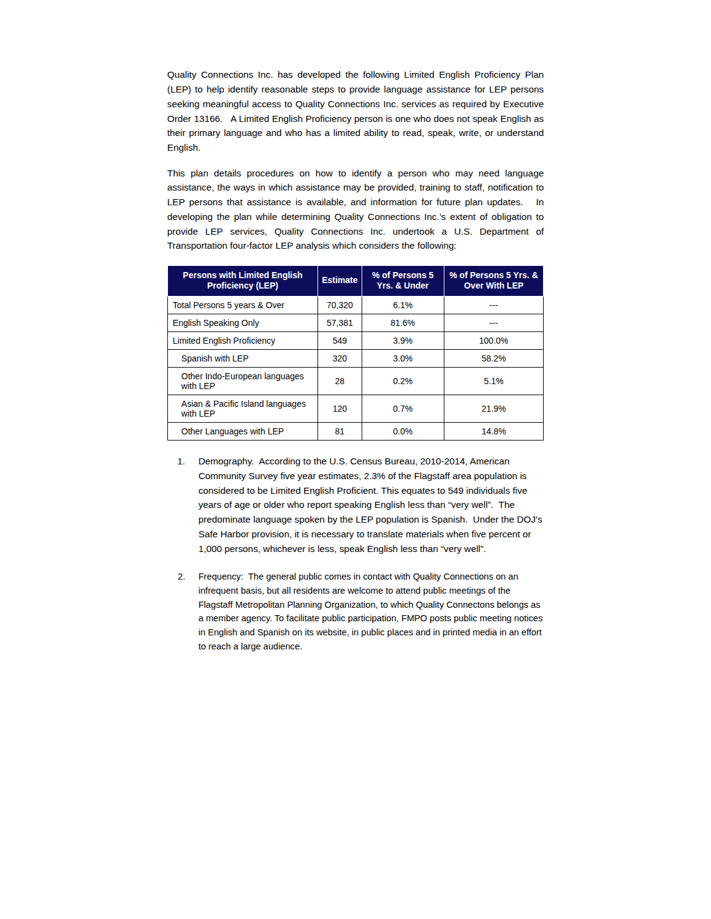Quality Connections Inc. has developed the following Limited English Proficiency Plan (LEP) to help identify reasonable steps to provide language assistance for LEP persons seeking meaningful access to Quality Connections Inc. services as required by Executive Order 13166. A Limited English Proficiency person is one who does not speak English as their primary language and who has a limited ability to read, speak, write, or understand English.
This plan details procedures on how to identify a person who may need language assistance, the ways in which assistance may be provided, training to staff, notification to LEP persons that assistance is available, and information for future plan updates. In developing the plan while determining Quality Connections Inc.’s extent of obligation to provide LEP services, Quality Connections Inc. undertook a U.S. Department of Transportation four-factor LEP analysis which considers the following:
| Persons with Limited English Proficiency (LEP) | Estimate | % of Persons 5 Yrs. & Under | % of Persons 5 Yrs. & Over With LEP |
| --- | --- | --- | --- |
| Total Persons 5 years & Over | 70,320 | 6.1% | --- |
| English Speaking Only | 57,381 | 81.6% | --- |
| Limited English Proficiency | 549 | 3.9% | 100.0% |
| Spanish with LEP | 320 | 3.0% | 58.2% |
| Other Indo-European languages with LEP | 28 | 0.2% | 5.1% |
| Asian & Pacific Island languages with LEP | 120 | 0.7% | 21.9% |
| Other Languages with LEP | 81 | 0.0% | 14.8% |
Demography. According to the U.S. Census Bureau, 2010-2014, American Community Survey five year estimates, 2.3% of the Flagstaff area population is considered to be Limited English Proficient. This equates to 549 individuals five years of age or older who report speaking English less than “very well”. The predominate language spoken by the LEP population is Spanish. Under the DOJ’s Safe Harbor provision, it is necessary to translate materials when five percent or 1,000 persons, whichever is less, speak English less than “very well”.
Frequency: The general public comes in contact with Quality Connections on an infrequent basis, but all residents are welcome to attend public meetings of the Flagstaff Metropolitan Planning Organization, to which Quality Connectons belongs as a member agency. To facilitate public participation, FMPO posts public meeting notices in English and Spanish on its website, in public places and in printed media in an effort to reach a large audience.